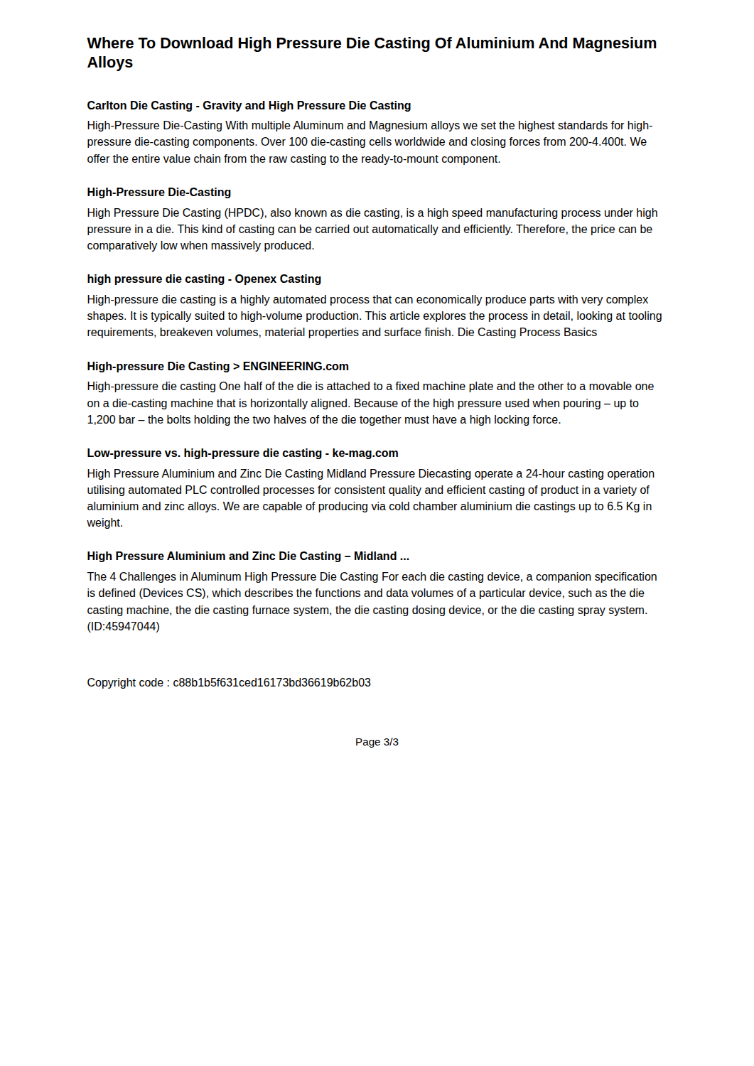Where To Download High Pressure Die Casting Of Aluminium And Magnesium Alloys
Carlton Die Casting - Gravity and High Pressure Die Casting
High-Pressure Die-Casting With multiple Aluminum and Magnesium alloys we set the highest standards for high-pressure die-casting components. Over 100 die-casting cells worldwide and closing forces from 200-4.400t. We offer the entire value chain from the raw casting to the ready-to-mount component.
High-Pressure Die-Casting
High Pressure Die Casting (HPDC), also known as die casting, is a high speed manufacturing process under high pressure in a die. This kind of casting can be carried out automatically and efficiently. Therefore, the price can be comparatively low when massively produced.
high pressure die casting - Openex Casting
High-pressure die casting is a highly automated process that can economically produce parts with very complex shapes. It is typically suited to high-volume production. This article explores the process in detail, looking at tooling requirements, breakeven volumes, material properties and surface finish. Die Casting Process Basics
High-pressure Die Casting > ENGINEERING.com
High-pressure die casting One half of the die is attached to a fixed machine plate and the other to a movable one on a die-casting machine that is horizontally aligned. Because of the high pressure used when pouring – up to 1,200 bar – the bolts holding the two halves of the die together must have a high locking force.
Low-pressure vs. high-pressure die casting - ke-mag.com
High Pressure Aluminium and Zinc Die Casting Midland Pressure Diecasting operate a 24-hour casting operation utilising automated PLC controlled processes for consistent quality and efficient casting of product in a variety of aluminium and zinc alloys. We are capable of producing via cold chamber aluminium die castings up to 6.5 Kg in weight.
High Pressure Aluminium and Zinc Die Casting – Midland ...
The 4 Challenges in Aluminum High Pressure Die Casting For each die casting device, a companion specification is defined (Devices CS), which describes the functions and data volumes of a particular device, such as the die casting machine, the die casting furnace system, the die casting dosing device, or the die casting spray system. (ID:45947044)
Copyright code : c88b1b5f631ced16173bd36619b62b03
Page 3/3